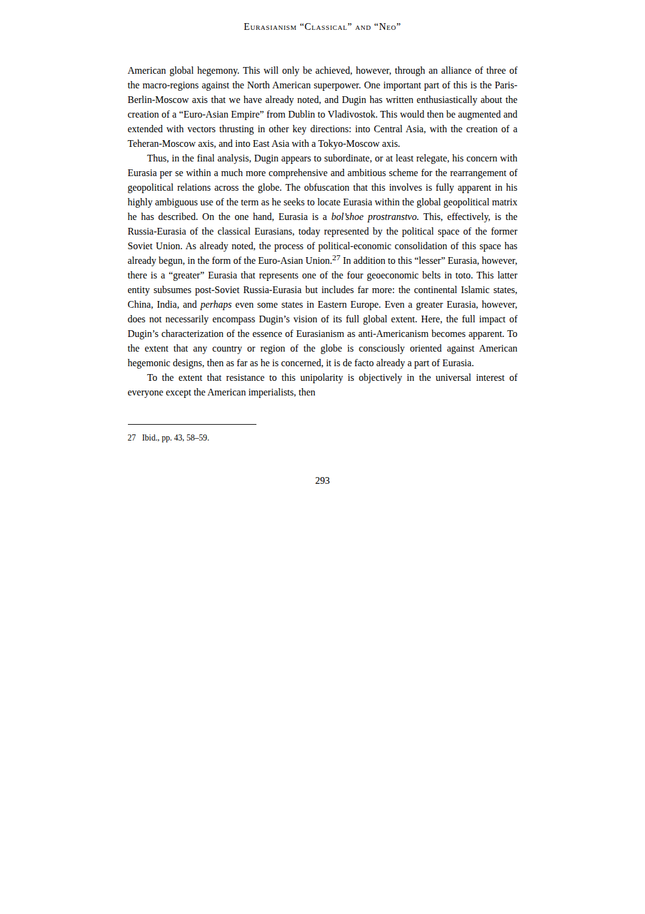Eurasianism “Classical” and “Neo”
American global hegemony. This will only be achieved, however, through an alliance of three of the macro-regions against the North American superpower. One important part of this is the Paris-Berlin-Moscow axis that we have already noted, and Dugin has written enthusiastically about the creation of a “Euro-Asian Empire” from Dublin to Vladivostok. This would then be augmented and extended with vectors thrusting in other key directions: into Central Asia, with the creation of a Teheran-Moscow axis, and into East Asia with a Tokyo-Moscow axis.
Thus, in the final analysis, Dugin appears to subordinate, or at least relegate, his concern with Eurasia per se within a much more comprehensive and ambitious scheme for the rearrangement of geopolitical relations across the globe. The obfuscation that this involves is fully apparent in his highly ambiguous use of the term as he seeks to locate Eurasia within the global geopolitical matrix he has described. On the one hand, Eurasia is a bol’shoe prostranstvo. This, effectively, is the Russia-Eurasia of the classical Eurasians, today represented by the political space of the former Soviet Union. As already noted, the process of political-economic consolidation of this space has already begun, in the form of the Euro-Asian Union.27 In addition to this “lesser” Eurasia, however, there is a “greater” Eurasia that represents one of the four geoeconomic belts in toto. This latter entity subsumes post-Soviet Russia-Eurasia but includes far more: the continental Islamic states, China, India, and perhaps even some states in Eastern Europe. Even a greater Eurasia, however, does not necessarily encompass Dugin’s vision of its full global extent. Here, the full impact of Dugin’s characterization of the essence of Eurasianism as anti-Americanism becomes apparent. To the extent that any country or region of the globe is consciously oriented against American hegemonic designs, then as far as he is concerned, it is de facto already a part of Eurasia.
To the extent that resistance to this unipolarity is objectively in the universal interest of everyone except the American imperialists, then
27 Ibid., pp. 43, 58–59.
293